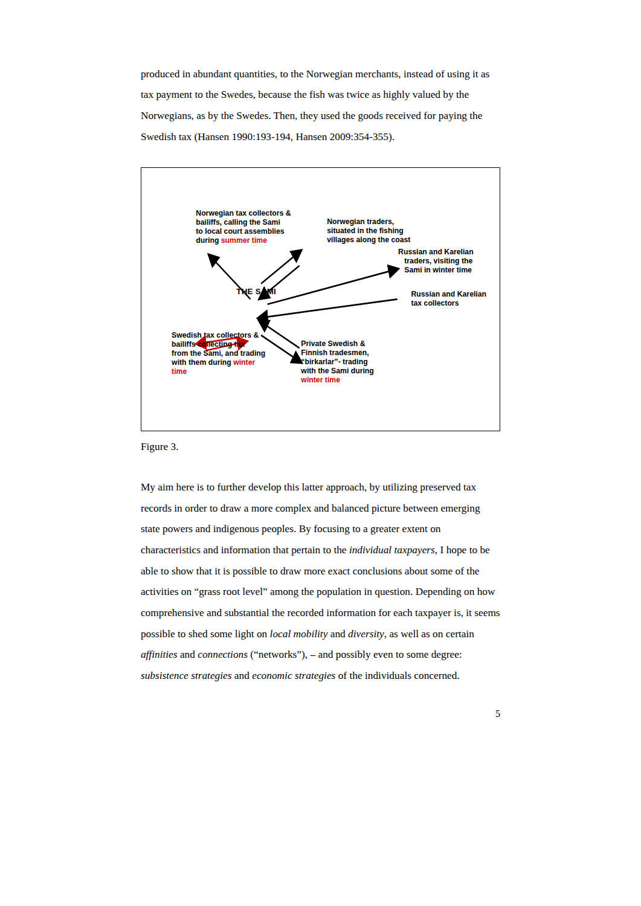produced in abundant quantities, to the Norwegian merchants, instead of using it as tax payment to the Swedes, because the fish was twice as highly valued by the Norwegians, as by the Swedes. Then, they used the goods received for paying the Swedish tax (Hansen 1990:193-194, Hansen 2009:354-355).
Norwegian tax collectors &
bailiffs, calling the Sami
to local court assemblies
during summer time
Norwegian traders,
situated in the fishing
villages along the coast
Russian and Karelian
traders, visiting the
Sami in winter time
Russian and Karelian
tax collectors
THE SÁMI
Swedish tax collectors &
bailiffs collecting tax
from the Sami, and trading
with them during winter
time
Private Swedish &
Finnish tradesmen,
“birkarlar”- trading
with the Sami during
winter time
Figure 3.
My aim here is to further develop this latter approach, by utilizing preserved tax records in order to draw a more complex and balanced picture between emerging state powers and indigenous peoples. By focusing to a greater extent on characteristics and information that pertain to the individual taxpayers, I hope to be able to show that it is possible to draw more exact conclusions about some of the activities on “grass root level” among the population in question. Depending on how comprehensive and substantial the recorded information for each taxpayer is, it seems possible to shed some light on local mobility and diversity, as well as on certain affinities and connections (“networks”), – and possibly even to some degree: subsistence strategies and economic strategies of the individuals concerned.
5